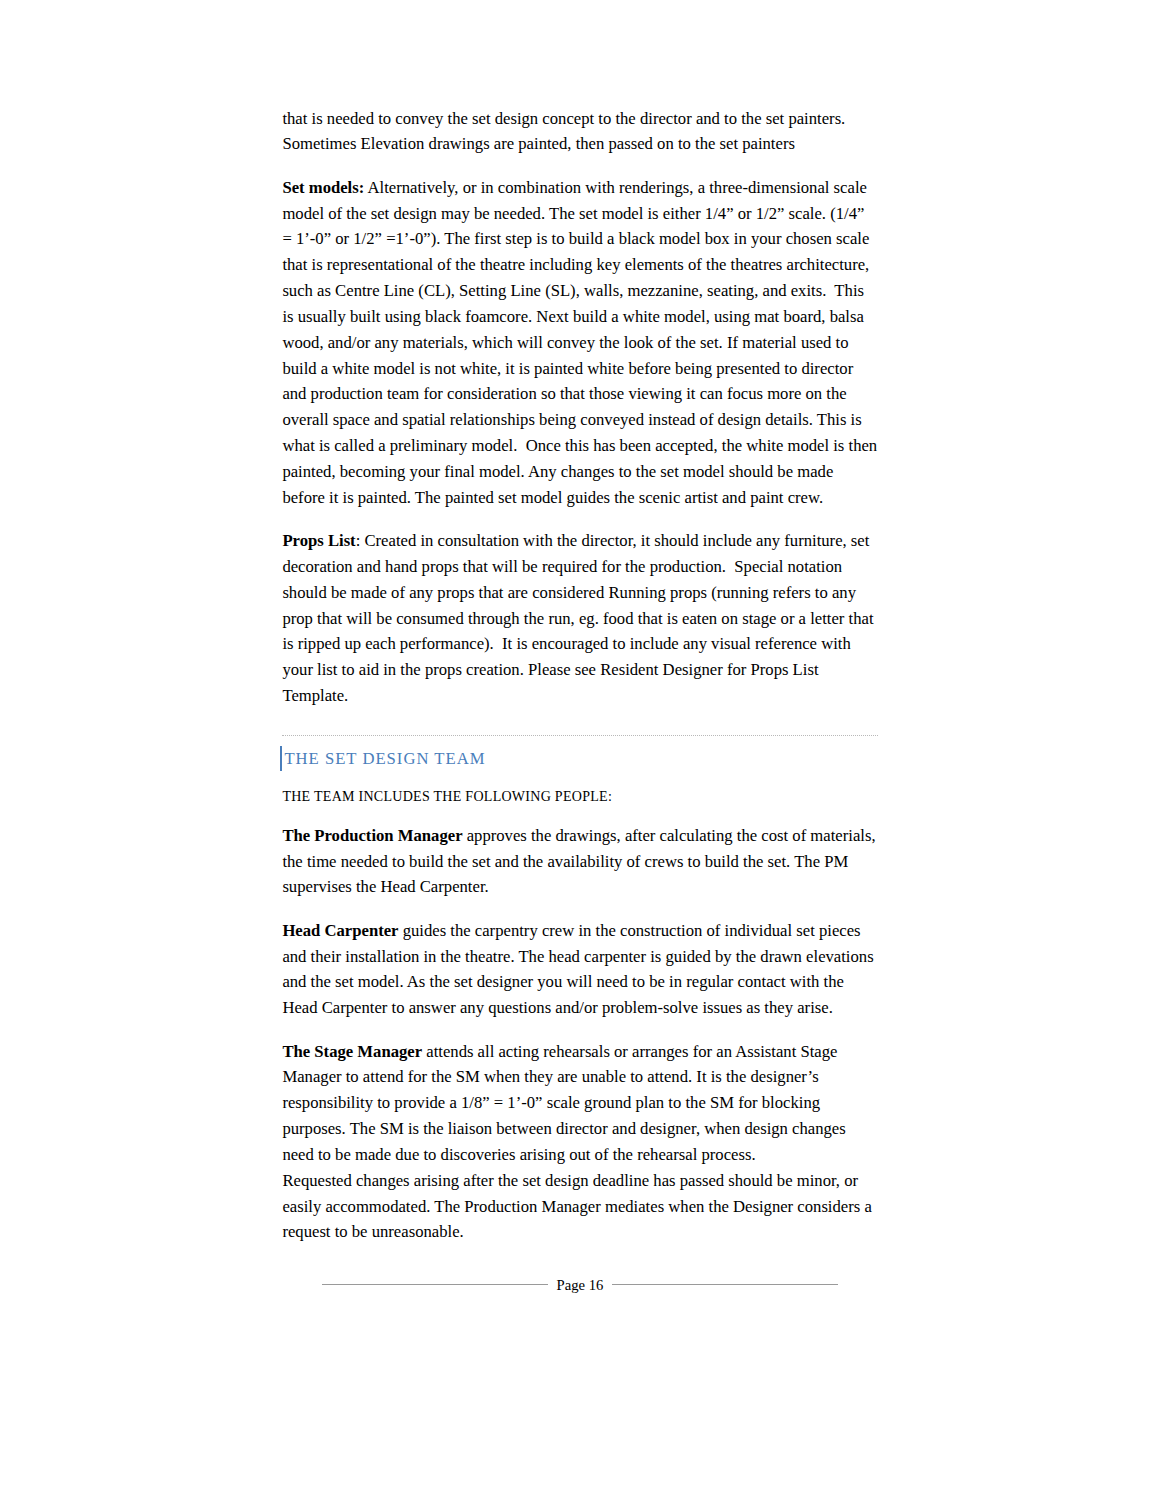that is needed to convey the set design concept to the director and to the set painters. Sometimes Elevation drawings are painted, then passed on to the set painters
Set models: Alternatively, or in combination with renderings, a three-dimensional scale model of the set design may be needed. The set model is either 1/4” or 1/2” scale. (1/4” = 1’-0” or 1/2” =1’-0”). The first step is to build a black model box in your chosen scale that is representational of the theatre including key elements of the theatres architecture, such as Centre Line (CL), Setting Line (SL), walls, mezzanine, seating, and exits. This is usually built using black foamcore. Next build a white model, using mat board, balsa wood, and/or any materials, which will convey the look of the set. If material used to build a white model is not white, it is painted white before being presented to director and production team for consideration so that those viewing it can focus more on the overall space and spatial relationships being conveyed instead of design details. This is what is called a preliminary model. Once this has been accepted, the white model is then painted, becoming your final model. Any changes to the set model should be made before it is painted. The painted set model guides the scenic artist and paint crew.
Props List: Created in consultation with the director, it should include any furniture, set decoration and hand props that will be required for the production. Special notation should be made of any props that are considered Running props (running refers to any prop that will be consumed through the run, eg. food that is eaten on stage or a letter that is ripped up each performance). It is encouraged to include any visual reference with your list to aid in the props creation. Please see Resident Designer for Props List Template.
THE SET DESIGN TEAM
THE TEAM INCLUDES THE FOLLOWING PEOPLE:
The Production Manager approves the drawings, after calculating the cost of materials, the time needed to build the set and the availability of crews to build the set. The PM supervises the Head Carpenter.
Head Carpenter guides the carpentry crew in the construction of individual set pieces and their installation in the theatre. The head carpenter is guided by the drawn elevations and the set model. As the set designer you will need to be in regular contact with the Head Carpenter to answer any questions and/or problem-solve issues as they arise.
The Stage Manager attends all acting rehearsals or arranges for an Assistant Stage Manager to attend for the SM when they are unable to attend. It is the designer’s responsibility to provide a 1/8” = 1’-0” scale ground plan to the SM for blocking purposes. The SM is the liaison between director and designer, when design changes need to be made due to discoveries arising out of the rehearsal process.
Requested changes arising after the set design deadline has passed should be minor, or easily accommodated. The Production Manager mediates when the Designer considers a request to be unreasonable.
Page 16